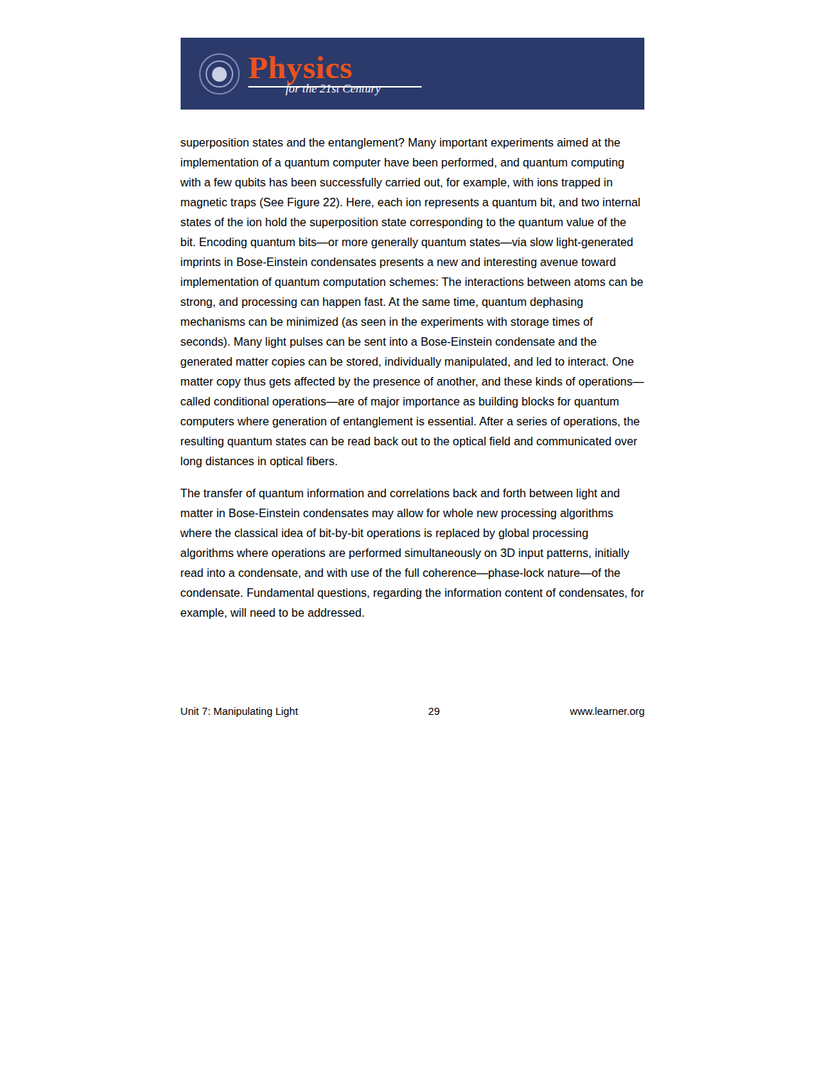Physics for the 21st Century
superposition states and the entanglement? Many important experiments aimed at the implementation of a quantum computer have been performed, and quantum computing with a few qubits has been successfully carried out, for example, with ions trapped in magnetic traps (See Figure 22). Here, each ion represents a quantum bit, and two internal states of the ion hold the superposition state corresponding to the quantum value of the bit. Encoding quantum bits—or more generally quantum states—via slow light-generated imprints in Bose-Einstein condensates presents a new and interesting avenue toward implementation of quantum computation schemes: The interactions between atoms can be strong, and processing can happen fast. At the same time, quantum dephasing mechanisms can be minimized (as seen in the experiments with storage times of seconds). Many light pulses can be sent into a Bose-Einstein condensate and the generated matter copies can be stored, individually manipulated, and led to interact. One matter copy thus gets affected by the presence of another, and these kinds of operations—called conditional operations—are of major importance as building blocks for quantum computers where generation of entanglement is essential. After a series of operations, the resulting quantum states can be read back out to the optical field and communicated over long distances in optical fibers.
The transfer of quantum information and correlations back and forth between light and matter in Bose-Einstein condensates may allow for whole new processing algorithms where the classical idea of bit-by-bit operations is replaced by global processing algorithms where operations are performed simultaneously on 3D input patterns, initially read into a condensate, and with use of the full coherence—phase-lock nature—of the condensate. Fundamental questions, regarding the information content of condensates, for example, will need to be addressed.
Unit 7: Manipulating Light
29
www.learner.org